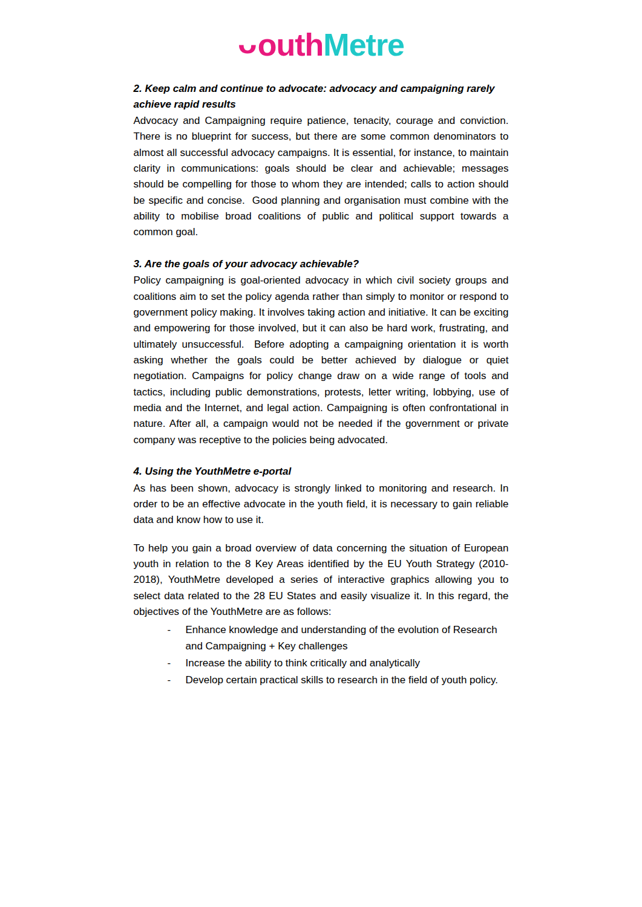ᴗouth Metre
2. Keep calm and continue to advocate: advocacy and campaigning rarely achieve rapid results
Advocacy and Campaigning require patience, tenacity, courage and conviction. There is no blueprint for success, but there are some common denominators to almost all successful advocacy campaigns. It is essential, for instance, to maintain clarity in communications: goals should be clear and achievable; messages should be compelling for those to whom they are intended; calls to action should be specific and concise. Good planning and organisation must combine with the ability to mobilise broad coalitions of public and political support towards a common goal.
3. Are the goals of your advocacy achievable?
Policy campaigning is goal-oriented advocacy in which civil society groups and coalitions aim to set the policy agenda rather than simply to monitor or respond to government policy making. It involves taking action and initiative. It can be exciting and empowering for those involved, but it can also be hard work, frustrating, and ultimately unsuccessful. Before adopting a campaigning orientation it is worth asking whether the goals could be better achieved by dialogue or quiet negotiation. Campaigns for policy change draw on a wide range of tools and tactics, including public demonstrations, protests, letter writing, lobbying, use of media and the Internet, and legal action. Campaigning is often confrontational in nature. After all, a campaign would not be needed if the government or private company was receptive to the policies being advocated.
4. Using the YouthMetre e-portal
As has been shown, advocacy is strongly linked to monitoring and research. In order to be an effective advocate in the youth field, it is necessary to gain reliable data and know how to use it.
To help you gain a broad overview of data concerning the situation of European youth in relation to the 8 Key Areas identified by the EU Youth Strategy (2010-2018), YouthMetre developed a series of interactive graphics allowing you to select data related to the 28 EU States and easily visualize it. In this regard, the objectives of the YouthMetre are as follows:
Enhance knowledge and understanding of the evolution of Research and Campaigning + Key challenges
Increase the ability to think critically and analytically
Develop certain practical skills to research in the field of youth policy.